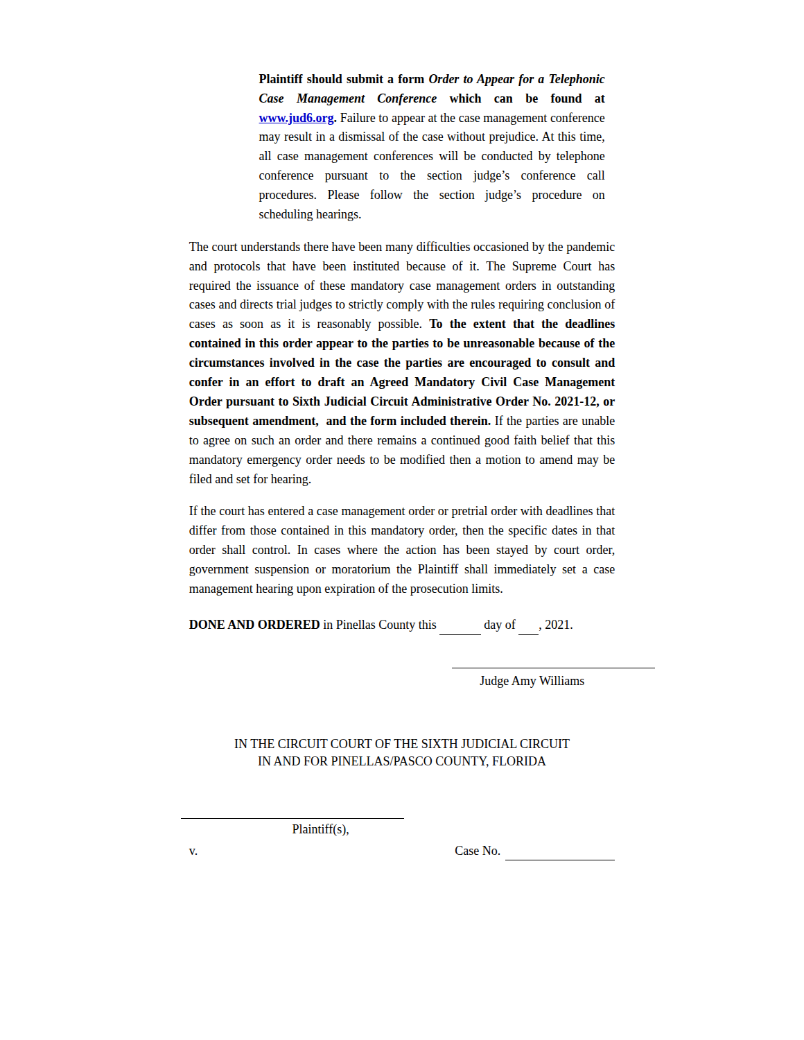Plaintiff should submit a form Order to Appear for a Telephonic Case Management Conference which can be found at www.jud6.org. Failure to appear at the case management conference may result in a dismissal of the case without prejudice. At this time, all case management conferences will be conducted by telephone conference pursuant to the section judge’s conference call procedures. Please follow the section judge’s procedure on scheduling hearings.
The court understands there have been many difficulties occasioned by the pandemic and protocols that have been instituted because of it. The Supreme Court has required the issuance of these mandatory case management orders in outstanding cases and directs trial judges to strictly comply with the rules requiring conclusion of cases as soon as it is reasonably possible. To the extent that the deadlines contained in this order appear to the parties to be unreasonable because of the circumstances involved in the case the parties are encouraged to consult and confer in an effort to draft an Agreed Mandatory Civil Case Management Order pursuant to Sixth Judicial Circuit Administrative Order No. 2021-12, or subsequent amendment, and the form included therein. If the parties are unable to agree on such an order and there remains a continued good faith belief that this mandatory emergency order needs to be modified then a motion to amend may be filed and set for hearing.
If the court has entered a case management order or pretrial order with deadlines that differ from those contained in this mandatory order, then the specific dates in that order shall control. In cases where the action has been stayed by court order, government suspension or moratorium the Plaintiff shall immediately set a case management hearing upon expiration of the prosecution limits.
DONE AND ORDERED in Pinellas County this day of , 2021.
Judge Amy Williams
IN THE CIRCUIT COURT OF THE SIXTH JUDICIAL CIRCUIT
IN AND FOR PINELLAS/PASCO COUNTY, FLORIDA
Plaintiff(s),
v.
Case No.